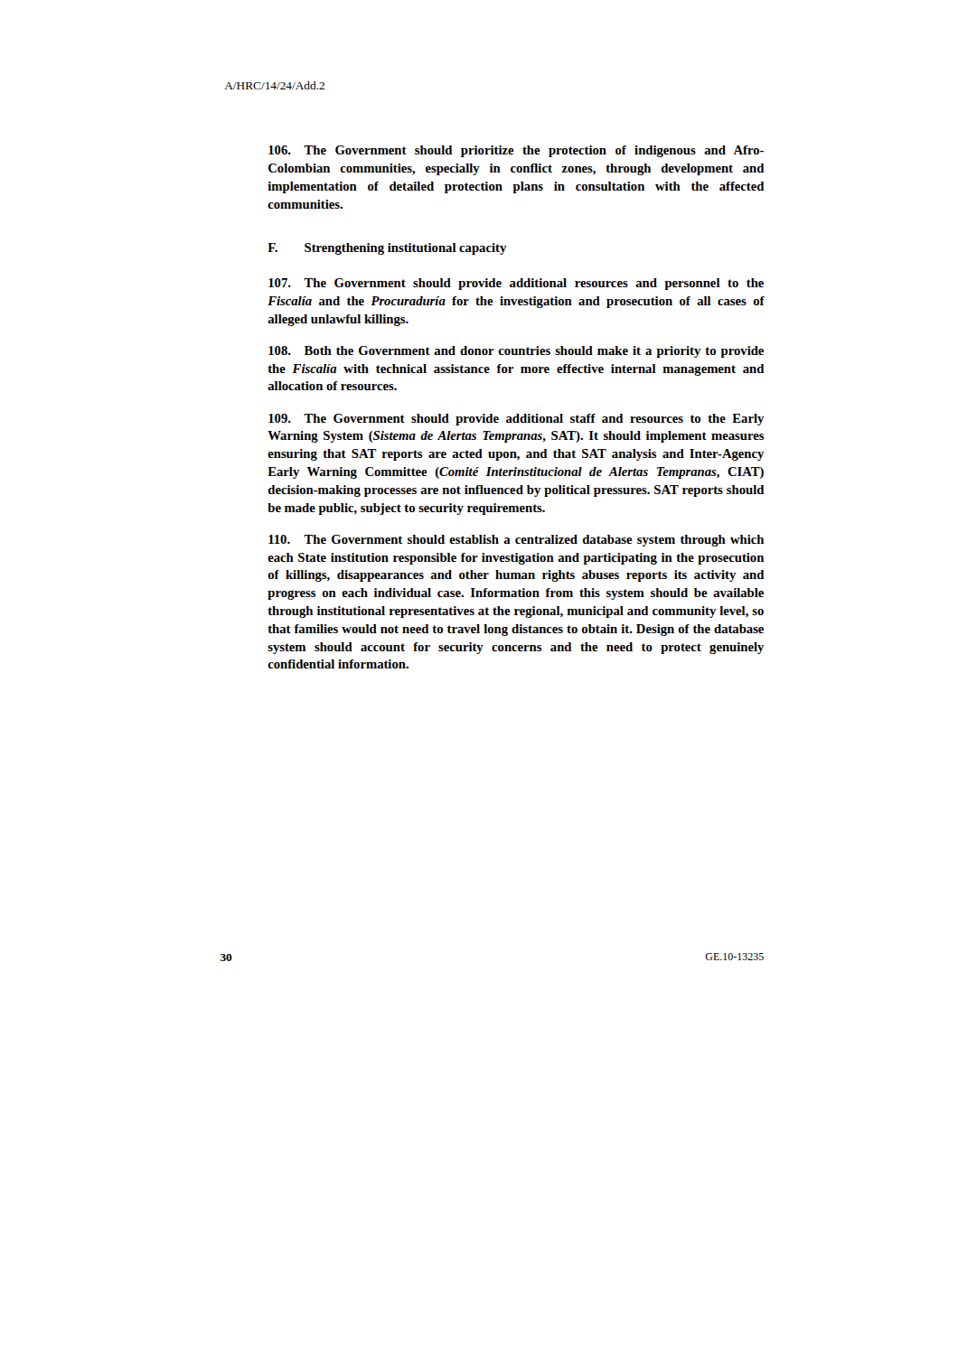A/HRC/14/24/Add.2
106. The Government should prioritize the protection of indigenous and Afro-Colombian communities, especially in conflict zones, through development and implementation of detailed protection plans in consultation with the affected communities.
F. Strengthening institutional capacity
107. The Government should provide additional resources and personnel to the Fiscalía and the Procuraduría for the investigation and prosecution of all cases of alleged unlawful killings.
108. Both the Government and donor countries should make it a priority to provide the Fiscalía with technical assistance for more effective internal management and allocation of resources.
109. The Government should provide additional staff and resources to the Early Warning System (Sistema de Alertas Tempranas, SAT). It should implement measures ensuring that SAT reports are acted upon, and that SAT analysis and Inter-Agency Early Warning Committee (Comité Interinstitucional de Alertas Tempranas, CIAT) decision-making processes are not influenced by political pressures. SAT reports should be made public, subject to security requirements.
110. The Government should establish a centralized database system through which each State institution responsible for investigation and participating in the prosecution of killings, disappearances and other human rights abuses reports its activity and progress on each individual case. Information from this system should be available through institutional representatives at the regional, municipal and community level, so that families would not need to travel long distances to obtain it. Design of the database system should account for security concerns and the need to protect genuinely confidential information.
30 GE.10-13235